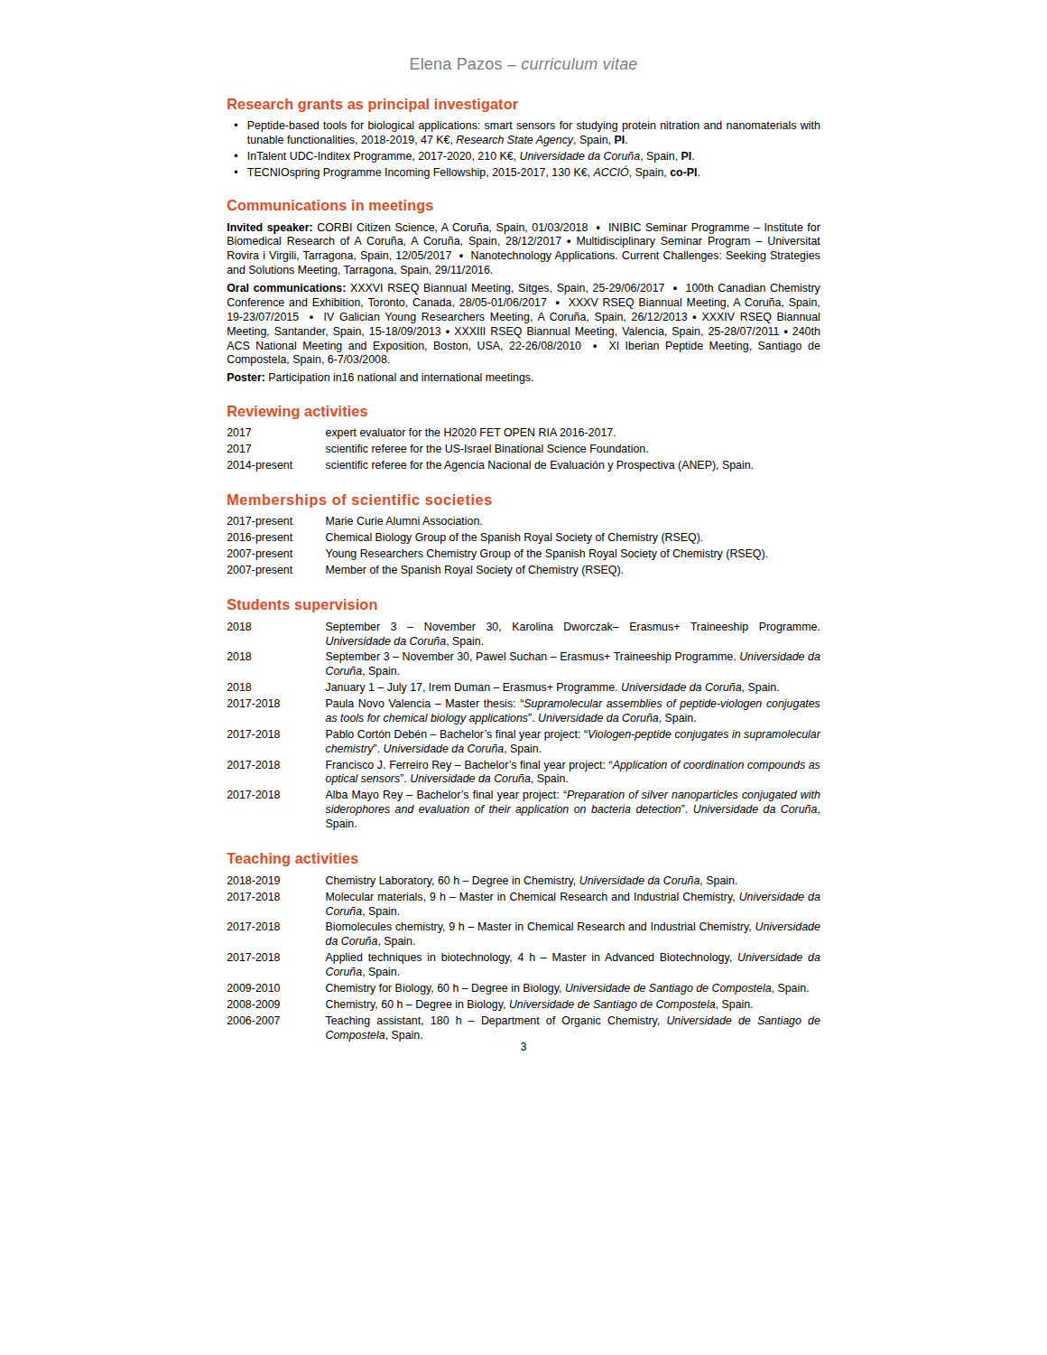Elena Pazos – curriculum vitae
Research grants as principal investigator
Peptide-based tools for biological applications: smart sensors for studying protein nitration and nanomaterials with tunable functionalities, 2018-2019, 47 K€, Research State Agency, Spain, PI.
InTalent UDC-Inditex Programme, 2017-2020, 210 K€, Universidade da Coruña, Spain, PI.
TECNIOspring Programme Incoming Fellowship, 2015-2017, 130 K€, ACCIÓ, Spain, co-PI.
Communications in meetings
Invited speaker: CORBI Citizen Science, A Coruña, Spain, 01/03/2018 • INIBIC Seminar Programme – Institute for Biomedical Research of A Coruña, A Coruña, Spain, 28/12/2017 • Multidisciplinary Seminar Program – Universitat Rovira i Virgili, Tarragona, Spain, 12/05/2017 • Nanotechnology Applications. Current Challenges: Seeking Strategies and Solutions Meeting, Tarragona, Spain, 29/11/2016.
Oral communications: XXXVI RSEQ Biannual Meeting, Sitges, Spain, 25-29/06/2017 • 100th Canadian Chemistry Conference and Exhibition, Toronto, Canada, 28/05-01/06/2017 • XXXV RSEQ Biannual Meeting, A Coruña, Spain, 19-23/07/2015 • IV Galician Young Researchers Meeting, A Coruña, Spain, 26/12/2013 • XXXIV RSEQ Biannual Meeting, Santander, Spain, 15-18/09/2013 • XXXIII RSEQ Biannual Meeting, Valencia, Spain, 25-28/07/2011 • 240th ACS National Meeting and Exposition, Boston, USA, 22-26/08/2010 • XI Iberian Peptide Meeting, Santiago de Compostela, Spain, 6-7/03/2008.
Poster: Participation in16 national and international meetings.
Reviewing activities
| 2017 | expert evaluator for the H2020 FET OPEN RIA 2016-2017. |
| 2017 | scientific referee for the US-Israel Binational Science Foundation. |
| 2014-present | scientific referee for the Agencia Nacional de Evaluación y Prospectiva (ANEP), Spain. |
Memberships of scientific societies
| 2017-present | Marie Curie Alumni Association. |
| 2016-present | Chemical Biology Group of the Spanish Royal Society of Chemistry (RSEQ). |
| 2007-present | Young Researchers Chemistry Group of the Spanish Royal Society of Chemistry (RSEQ). |
| 2007-present | Member of the Spanish Royal Society of Chemistry (RSEQ). |
Students supervision
| 2018 | September 3 – November 30, Karolina Dworczak– Erasmus+ Traineeship Programme. Universidade da Coruña , Spain. |
| 2018 | September 3 – November 30, Pawel Suchan – Erasmus+ Traineeship Programme. Universidade da Coruña , Spain. |
| 2018 | January 1 – July 17, Irem Duman – Erasmus+ Programme. Universidade da Coruña , Spain. |
| 2017-2018 | Paula Novo Valencia – Master thesis: “ Supramolecular assemblies of peptide-viologen conjugates as tools for chemical biology applications ”. Universidade da Coruña , Spain. |
| 2017-2018 | Pablo Cortón Debén – Bachelor’s final year project: “ Viologen-peptide conjugates in supramolecular chemistry ”. Universidade da Coruña , Spain. |
| 2017-2018 | Francisco J. Ferreiro Rey – Bachelor’s final year project: “ Application of coordination compounds as optical sensors ”. Universidade da Coruña , Spain. |
| 2017-2018 | Alba Mayo Rey – Bachelor’s final year project: “ Preparation of silver nanoparticles conjugated with siderophores and evaluation of their application on bacteria detection ”. Universidade da Coruña , Spain. |
Teaching activities
| 2018-2019 | Chemistry Laboratory, 60 h – Degree in Chemistry, Universidade da Coruña , Spain. |
| 2017-2018 | Molecular materials, 9 h – Master in Chemical Research and Industrial Chemistry, Universidade da Coruña , Spain. |
| 2017-2018 | Biomolecules chemistry, 9 h – Master in Chemical Research and Industrial Chemistry, Universidade da Coruña , Spain. |
| 2017-2018 | Applied techniques in biotechnology, 4 h – Master in Advanced Biotechnology, Universidade da Coruña , Spain. |
| 2009-2010 | Chemistry for Biology, 60 h – Degree in Biology, Universidade de Santiago de Compostela , Spain. |
| 2008-2009 | Chemistry, 60 h – Degree in Biology, Universidade de Santiago de Compostela , Spain. |
| 2006-2007 | Teaching assistant, 180 h – Department of Organic Chemistry, Universidade de Santiago de Compostela , Spain. |
3